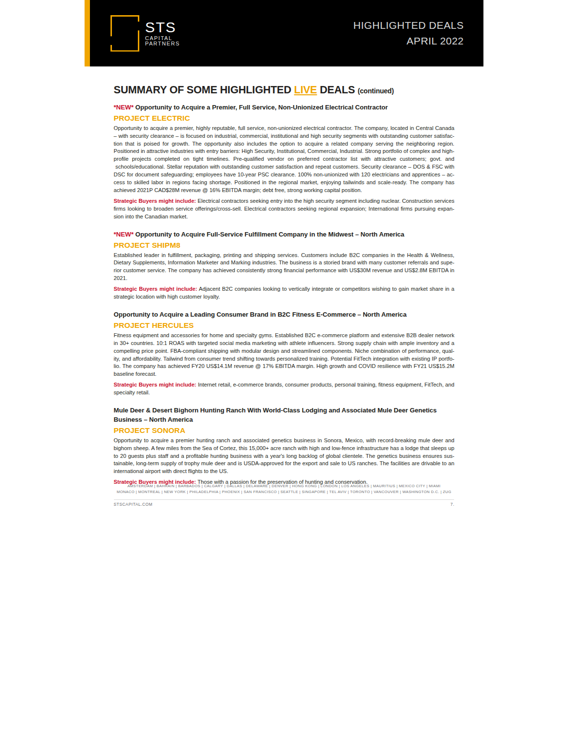STS CAPITAL PARTNERS
HIGHLIGHTED DEALS
APRIL 2022
SUMMARY OF SOME HIGHLIGHTED LIVE DEALS (continued)
*NEW* Opportunity to Acquire a Premier, Full Service, Non-Unionized Electrical Contractor
PROJECT ELECTRIC
Opportunity to acquire a premier, highly reputable, full service, non-unionized electrical contractor. The company, located in Central Canada – with security clearance – is focused on industrial, commercial, institutional and high security segments with outstanding customer satisfaction that is poised for growth. The opportunity also includes the option to acquire a related company serving the neighboring region. Positioned in attractive industries with entry barriers: High Security, Institutional, Commercial, Industrial. Strong portfolio of complex and high-profile projects completed on tight timelines. Pre-qualified vendor on preferred contractor list with attractive customers; govt. and schools/educational. Stellar reputation with outstanding customer satisfaction and repeat customers. Security clearance – DOS & FSC with DSC for document safeguarding; employees have 10-year PSC clearance. 100% non-unionized with 120 electricians and apprentices – access to skilled labor in regions facing shortage. Positioned in the regional market, enjoying tailwinds and scale-ready. The company has achieved 2021P CAD$28M revenue @ 16% EBITDA margin; debt free, strong working capital position.
Strategic Buyers might include: Electrical contractors seeking entry into the high security segment including nuclear. Construction services firms looking to broaden service offerings/cross-sell. Electrical contractors seeking regional expansion; International firms pursuing expansion into the Canadian market.
*NEW* Opportunity to Acquire Full-Service Fulfillment Company in the Midwest – North America
PROJECT SHIPM8
Established leader in fulfillment, packaging, printing and shipping services. Customers include B2C companies in the Health & Wellness, Dietary Supplements, Information Marketer and Marking industries. The business is a storied brand with many customer referrals and superior customer service. The company has achieved consistently strong financial performance with US$30M revenue and US$2.8M EBITDA in 2021.
Strategic Buyers might include: Adjacent B2C companies looking to vertically integrate or competitors wishing to gain market share in a strategic location with high customer loyalty.
Opportunity to Acquire a Leading Consumer Brand in B2C Fitness E-Commerce – North America
PROJECT HERCULES
Fitness equipment and accessories for home and specialty gyms. Established B2C e-commerce platform and extensive B2B dealer network in 30+ countries. 10:1 ROAS with targeted social media marketing with athlete influencers. Strong supply chain with ample inventory and a compelling price point. FBA-compliant shipping with modular design and streamlined components. Niche combination of performance, quality, and affordability. Tailwind from consumer trend shifting towards personalized training. Potential FitTech integration with existing IP portfolio. The company has achieved FY20 US$14.1M revenue @ 17% EBITDA margin. High growth and COVID resilience with FY21 US$15.2M baseline forecast.
Strategic Buyers might include: Internet retail, e-commerce brands, consumer products, personal training, fitness equipment, FitTech, and specialty retail.
Mule Deer & Desert Bighorn Hunting Ranch With World-Class Lodging and Associated Mule Deer Genetics Business – North America
PROJECT SONORA
Opportunity to acquire a premier hunting ranch and associated genetics business in Sonora, Mexico, with record-breaking mule deer and bighorn sheep. A few miles from the Sea of Cortez, this 15,000+ acre ranch with high and low-fence infrastructure has a lodge that sleeps up to 20 guests plus staff and a profitable hunting business with a year's long backlog of global clientele. The genetics business ensures sustainable, long-term supply of trophy mule deer and is USDA-approved for the export and sale to US ranches. The facilities are drivable to an international airport with direct flights to the US.
Strategic Buyers might include: Those with a passion for the preservation of hunting and conservation.
AMSTERDAM | BAHRAIN | BARBADOS | CALGARY | DALLAS | DELAWARE | DENVER | HONG KONG | LONDON | LOS ANGELES | MAURITIUS | MEXICO CITY | MIAMI
MONACO | MONTREAL | NEW YORK | PHILADELPHIA | PHOENIX | SAN FRANCISCO | SEATTLE | SINGAPORE | TEL AVIV | TORONTO | VANCOUVER | WASHINGTON D.C. | ZUG
STSCAPITAL.COM 7.